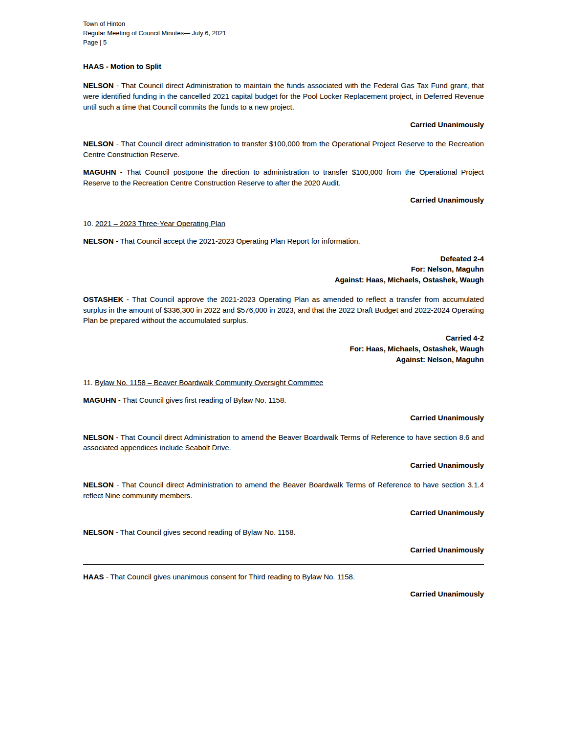Town of Hinton
Regular Meeting of Council Minutes— July 6, 2021
Page | 5
HAAS - Motion to Split
NELSON - That Council direct Administration to maintain the funds associated with the Federal Gas Tax Fund grant, that were identified funding in the cancelled 2021 capital budget for the Pool Locker Replacement project, in Deferred Revenue until such a time that Council commits the funds to a new project.
Carried Unanimously
NELSON - That Council direct administration to transfer $100,000 from the Operational Project Reserve to the Recreation Centre Construction Reserve.
MAGUHN - That Council postpone the direction to administration to transfer $100,000 from the Operational Project Reserve to the Recreation Centre Construction Reserve to after the 2020 Audit.
Carried Unanimously
10. 2021 – 2023 Three-Year Operating Plan
NELSON - That Council accept the 2021-2023 Operating Plan Report for information.
Defeated 2-4 For: Nelson, Maguhn Against: Haas, Michaels, Ostashek, Waugh
OSTASHEK - That Council approve the 2021-2023 Operating Plan as amended to reflect a transfer from accumulated surplus in the amount of $336,300 in 2022 and $576,000 in 2023, and that the 2022 Draft Budget and 2022-2024 Operating Plan be prepared without the accumulated surplus.
Carried 4-2 For: Haas, Michaels, Ostashek, Waugh Against: Nelson, Maguhn
11. Bylaw No. 1158 – Beaver Boardwalk Community Oversight Committee
MAGUHN - That Council gives first reading of Bylaw No. 1158.
Carried Unanimously
NELSON - That Council direct Administration to amend the Beaver Boardwalk Terms of Reference to have section 8.6 and associated appendices include Seabolt Drive.
Carried Unanimously
NELSON - That Council direct Administration to amend the Beaver Boardwalk Terms of Reference to have section 3.1.4 reflect Nine community members.
Carried Unanimously
NELSON - That Council gives second reading of Bylaw No. 1158.
Carried Unanimously
HAAS - That Council gives unanimous consent for Third reading to Bylaw No. 1158.
Carried Unanimously